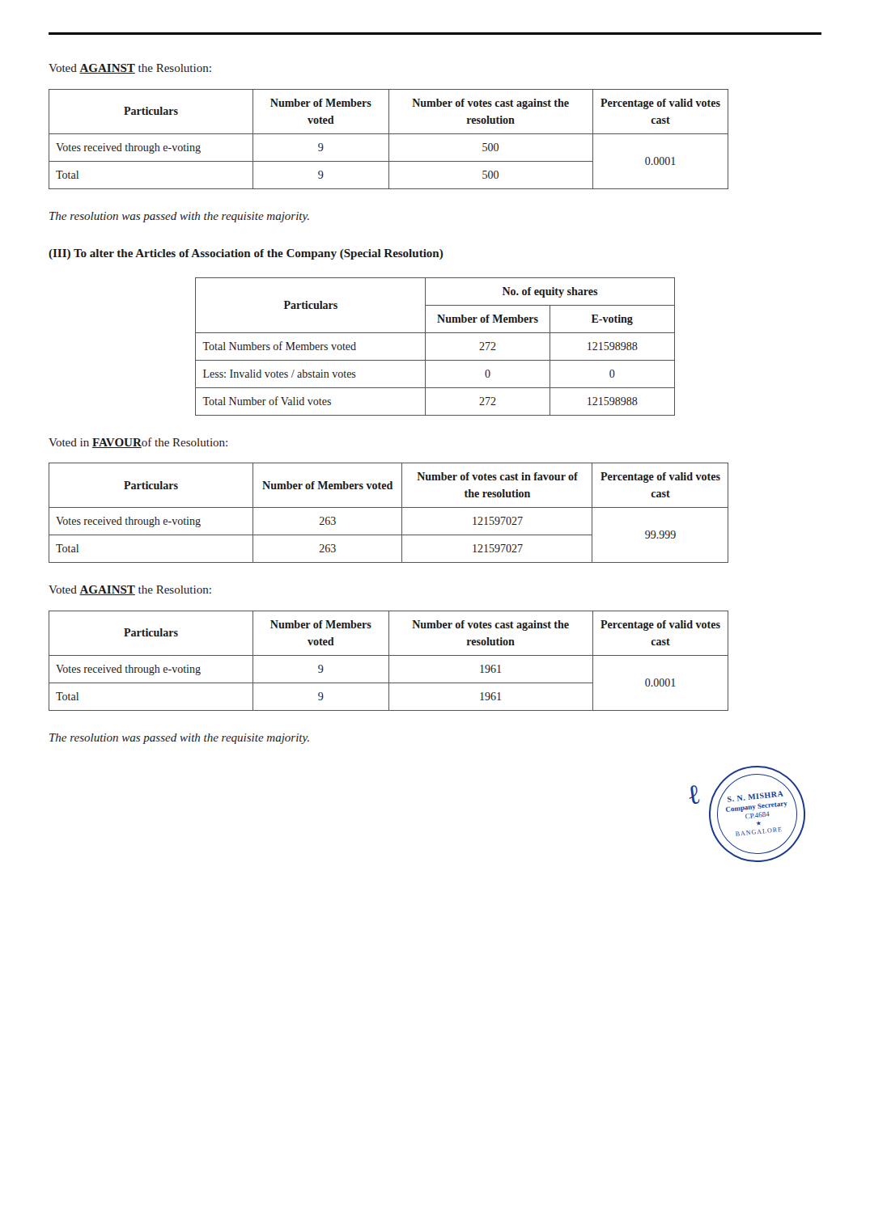Voted AGAINST the Resolution:
| Particulars | Number of Members voted | Number of votes cast against the resolution | Percentage of valid votes cast |
| --- | --- | --- | --- |
| Votes received through e-voting | 9 | 500 | 0.0001 |
| Total | 9 | 500 |
The resolution was passed with the requisite majority.
(III) To alter the Articles of Association of the Company (Special Resolution)
| Particulars | No. of equity shares |
| --- | --- |
| Number of Members | E-voting |
| Total Numbers of Members voted | 272 | 121598988 |
| Less: Invalid votes / abstain votes | 0 | 0 |
| Total Number of Valid votes | 272 | 121598988 |
Voted in FAVOURof the Resolution:
| Particulars | Number of Members voted | Number of votes cast in favour of the resolution | Percentage of valid votes cast |
| --- | --- | --- | --- |
| Votes received through e-voting | 263 | 121597027 | 99.999 |
| Total | 263 | 121597027 |
Voted AGAINST the Resolution:
| Particulars | Number of Members voted | Number of votes cast against the resolution | Percentage of valid votes cast |
| --- | --- | --- | --- |
| Votes received through e-voting | 9 | 1961 | 0.0001 |
| Total | 9 | 1961 |
The resolution was passed with the requisite majority.
ℓ
S. N. MISHRA
Company Secretary
CP.4684
★
BANGALORE